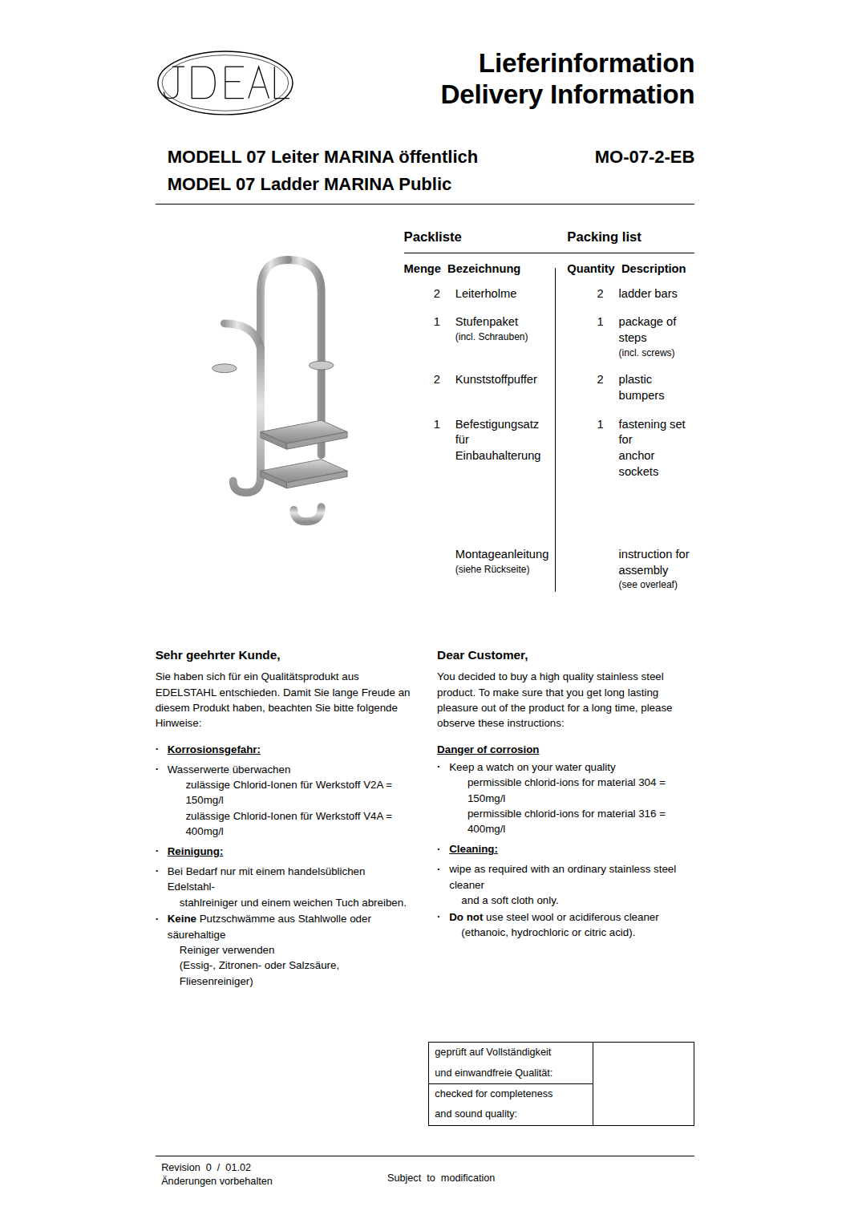Lieferinformation
Delivery Information
MODELL 07 Leiter MARINA öffentlich MO-07-2-EB
MODEL 07 Ladder MARINA Public
Packliste
Packing list
Menge Bezeichnung
Quantity Description
2 Leiterholme
2 ladder bars
1 Stufenpaket(incl. Schrauben)
1 package of steps(incl. screws)
2 Kunststoffpuffer
2 plastic bumpers
1 Befestigungsatz
für Einbauhalterung
1 fastening set for
anchor sockets
Montageanleitung(siehe Rückseite)
instruction for
assembly(see overleaf)
Sehr geehrter Kunde,
Sie haben sich für ein Qualitätsprodukt aus EDELSTAHL entschieden. Damit Sie lange Freude an diesem Produkt haben, beachten Sie bitte folgende Hinweise:
Korrosionsgefahr:
Wasserwerte überwachen zulässige Chlorid-Ionen für Werkstoff V2A = 150mg/l zulässige Chlorid-Ionen für Werkstoff V4A = 400mg/l
Reinigung:
Bei Bedarf nur mit einem handelsüblichen Edelstahl-
stahlreiniger und einem weichen Tuch abreiben.
Keine Putzschwämme aus Stahlwolle oder säurehaltige
Reiniger verwenden (Essig-, Zitronen- oder Salzsäure, Fliesenreiniger)
Dear Customer,
You decided to buy a high quality stainless steel product. To make sure that you get long lasting pleasure out of the product for a long time, please observe these instructions:
Danger of corrosion
Keep a watch on your water quality permissible chlorid-ions for material 304 = 150mg/l permissible chlorid-ions for material 316 = 400mg/l
Cleaning:
wipe as required with an ordinary stainless steel cleaner
and a soft cloth only.
Do not use steel wool or acidiferous cleaner (ethanoic, hydrochloric or citric acid).
| geprüft auf Vollständigkeit | |
| und einwandfreie Qualität: |
| checked for completeness |
| and sound quality: |
Revision 0 / 01.02
Änderungen vorbehalten
Subject to modification